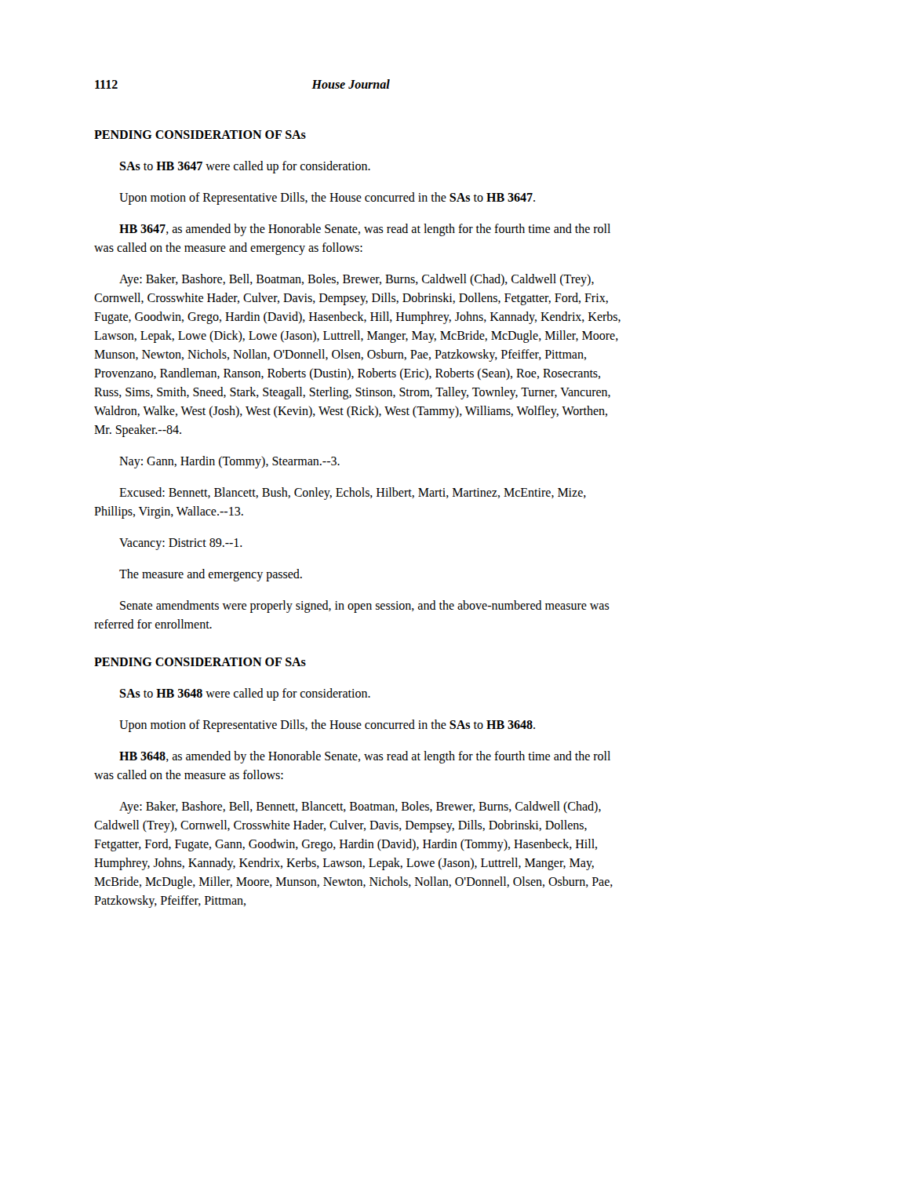1112 House Journal
PENDING CONSIDERATION OF SAs
SAs to HB 3647 were called up for consideration.
Upon motion of Representative Dills, the House concurred in the SAs to HB 3647.
HB 3647, as amended by the Honorable Senate, was read at length for the fourth time and the roll was called on the measure and emergency as follows:
Aye: Baker, Bashore, Bell, Boatman, Boles, Brewer, Burns, Caldwell (Chad), Caldwell (Trey), Cornwell, Crosswhite Hader, Culver, Davis, Dempsey, Dills, Dobrinski, Dollens, Fetgatter, Ford, Frix, Fugate, Goodwin, Grego, Hardin (David), Hasenbeck, Hill, Humphrey, Johns, Kannady, Kendrix, Kerbs, Lawson, Lepak, Lowe (Dick), Lowe (Jason), Luttrell, Manger, May, McBride, McDugle, Miller, Moore, Munson, Newton, Nichols, Nollan, O'Donnell, Olsen, Osburn, Pae, Patzkowsky, Pfeiffer, Pittman, Provenzano, Randleman, Ranson, Roberts (Dustin), Roberts (Eric), Roberts (Sean), Roe, Rosecrants, Russ, Sims, Smith, Sneed, Stark, Steagall, Sterling, Stinson, Strom, Talley, Townley, Turner, Vancuren, Waldron, Walke, West (Josh), West (Kevin), West (Rick), West (Tammy), Williams, Wolfley, Worthen, Mr. Speaker.--84.
Nay: Gann, Hardin (Tommy), Stearman.--3.
Excused: Bennett, Blancett, Bush, Conley, Echols, Hilbert, Marti, Martinez, McEntire, Mize, Phillips, Virgin, Wallace.--13.
Vacancy: District 89.--1.
The measure and emergency passed.
Senate amendments were properly signed, in open session, and the above-numbered measure was referred for enrollment.
PENDING CONSIDERATION OF SAs
SAs to HB 3648 were called up for consideration.
Upon motion of Representative Dills, the House concurred in the SAs to HB 3648.
HB 3648, as amended by the Honorable Senate, was read at length for the fourth time and the roll was called on the measure as follows:
Aye: Baker, Bashore, Bell, Bennett, Blancett, Boatman, Boles, Brewer, Burns, Caldwell (Chad), Caldwell (Trey), Cornwell, Crosswhite Hader, Culver, Davis, Dempsey, Dills, Dobrinski, Dollens, Fetgatter, Ford, Fugate, Gann, Goodwin, Grego, Hardin (David), Hardin (Tommy), Hasenbeck, Hill, Humphrey, Johns, Kannady, Kendrix, Kerbs, Lawson, Lepak, Lowe (Jason), Luttrell, Manger, May, McBride, McDugle, Miller, Moore, Munson, Newton, Nichols, Nollan, O'Donnell, Olsen, Osburn, Pae, Patzkowsky, Pfeiffer, Pittman,